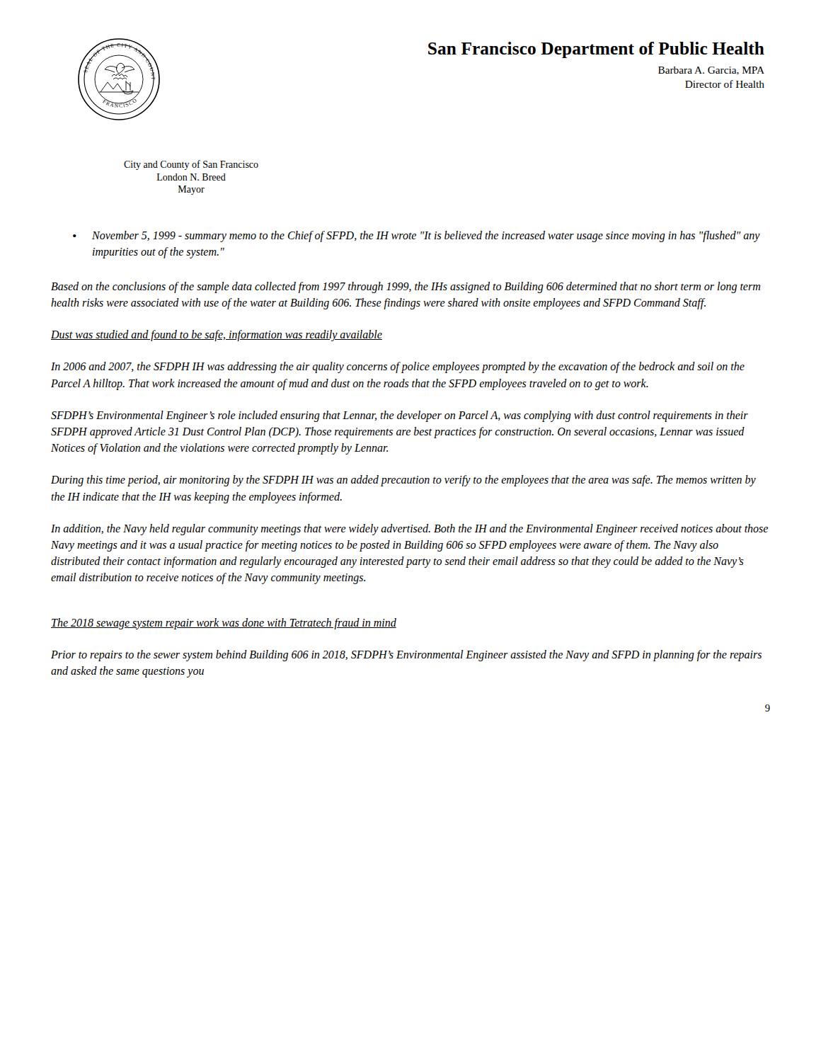SEAL OF THE CITY AND COUNTY OF SAN FRANCISCO
San Francisco Department of Public Health
Barbara A. Garcia, MPA
Director of Health
City and County of San Francisco London N. Breed Mayor
November 5, 1999 - summary memo to the Chief of SFPD, the IH wrote "It is believed the increased water usage since moving in has "flushed" any impurities out of the system."
Based on the conclusions of the sample data collected from 1997 through 1999, the IHs assigned to Building 606 determined that no short term or long term health risks were associated with use of the water at Building 606. These findings were shared with onsite employees and SFPD Command Staff.
Dust was studied and found to be safe, information was readily available
In 2006 and 2007, the SFDPH IH was addressing the air quality concerns of police employees prompted by the excavation of the bedrock and soil on the Parcel A hilltop. That work increased the amount of mud and dust on the roads that the SFPD employees traveled on to get to work.
SFDPH’s Environmental Engineer’s role included ensuring that Lennar, the developer on Parcel A, was complying with dust control requirements in their SFDPH approved Article 31 Dust Control Plan (DCP). Those requirements are best practices for construction. On several occasions, Lennar was issued Notices of Violation and the violations were corrected promptly by Lennar.
During this time period, air monitoring by the SFDPH IH was an added precaution to verify to the employees that the area was safe. The memos written by the IH indicate that the IH was keeping the employees informed.
In addition, the Navy held regular community meetings that were widely advertised. Both the IH and the Environmental Engineer received notices about those Navy meetings and it was a usual practice for meeting notices to be posted in Building 606 so SFPD employees were aware of them. The Navy also distributed their contact information and regularly encouraged any interested party to send their email address so that they could be added to the Navy’s email distribution to receive notices of the Navy community meetings.
The 2018 sewage system repair work was done with Tetratech fraud in mind
Prior to repairs to the sewer system behind Building 606 in 2018, SFDPH’s Environmental Engineer assisted the Navy and SFPD in planning for the repairs and asked the same questions you
9